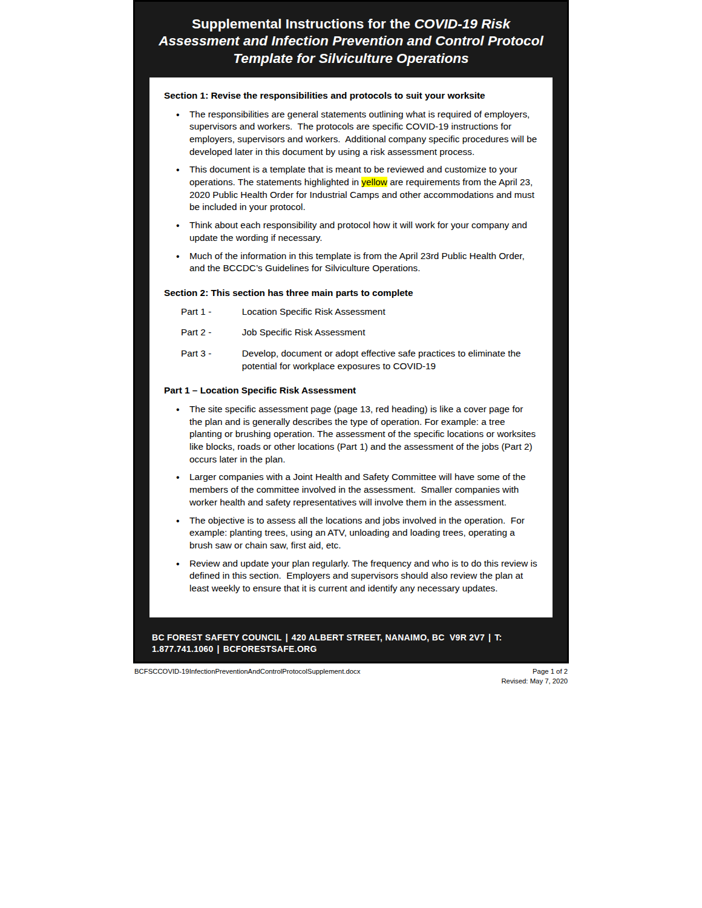Supplemental Instructions for the COVID-19 Risk Assessment and Infection Prevention and Control Protocol Template for Silviculture Operations
Section 1: Revise the responsibilities and protocols to suit your worksite
The responsibilities are general statements outlining what is required of employers, supervisors and workers. The protocols are specific COVID-19 instructions for employers, supervisors and workers. Additional company specific procedures will be developed later in this document by using a risk assessment process.
This document is a template that is meant to be reviewed and customize to your operations. The statements highlighted in yellow are requirements from the April 23, 2020 Public Health Order for Industrial Camps and other accommodations and must be included in your protocol.
Think about each responsibility and protocol how it will work for your company and update the wording if necessary.
Much of the information in this template is from the April 23rd Public Health Order, and the BCCDC’s Guidelines for Silviculture Operations.
Section 2: This section has three main parts to complete
Part 1 -
Location Specific Risk Assessment
Part 2 -
Job Specific Risk Assessment
Part 3 -
Develop, document or adopt effective safe practices to eliminate the potential for workplace exposures to COVID-19
Part 1 – Location Specific Risk Assessment
The site specific assessment page (page 13, red heading) is like a cover page for the plan and is generally describes the type of operation. For example: a tree planting or brushing operation. The assessment of the specific locations or worksites like blocks, roads or other locations (Part 1) and the assessment of the jobs (Part 2) occurs later in the plan.
Larger companies with a Joint Health and Safety Committee will have some of the members of the committee involved in the assessment. Smaller companies with worker health and safety representatives will involve them in the assessment.
The objective is to assess all the locations and jobs involved in the operation. For example: planting trees, using an ATV, unloading and loading trees, operating a brush saw or chain saw, first aid, etc.
Review and update your plan regularly. The frequency and who is to do this review is defined in this section. Employers and supervisors should also review the plan at least weekly to ensure that it is current and identify any necessary updates.
BC FOREST SAFETY COUNCIL|420 ALBERT STREET, NANAIMO, BC V9R 2V7|T: 1.877.741.1060|BCFORESTSAFE.ORG
BCFSCCOVID-19InfectionPreventionAndControlProtocolSupplement.docx
Page 1 of 2
Revised: May 7, 2020